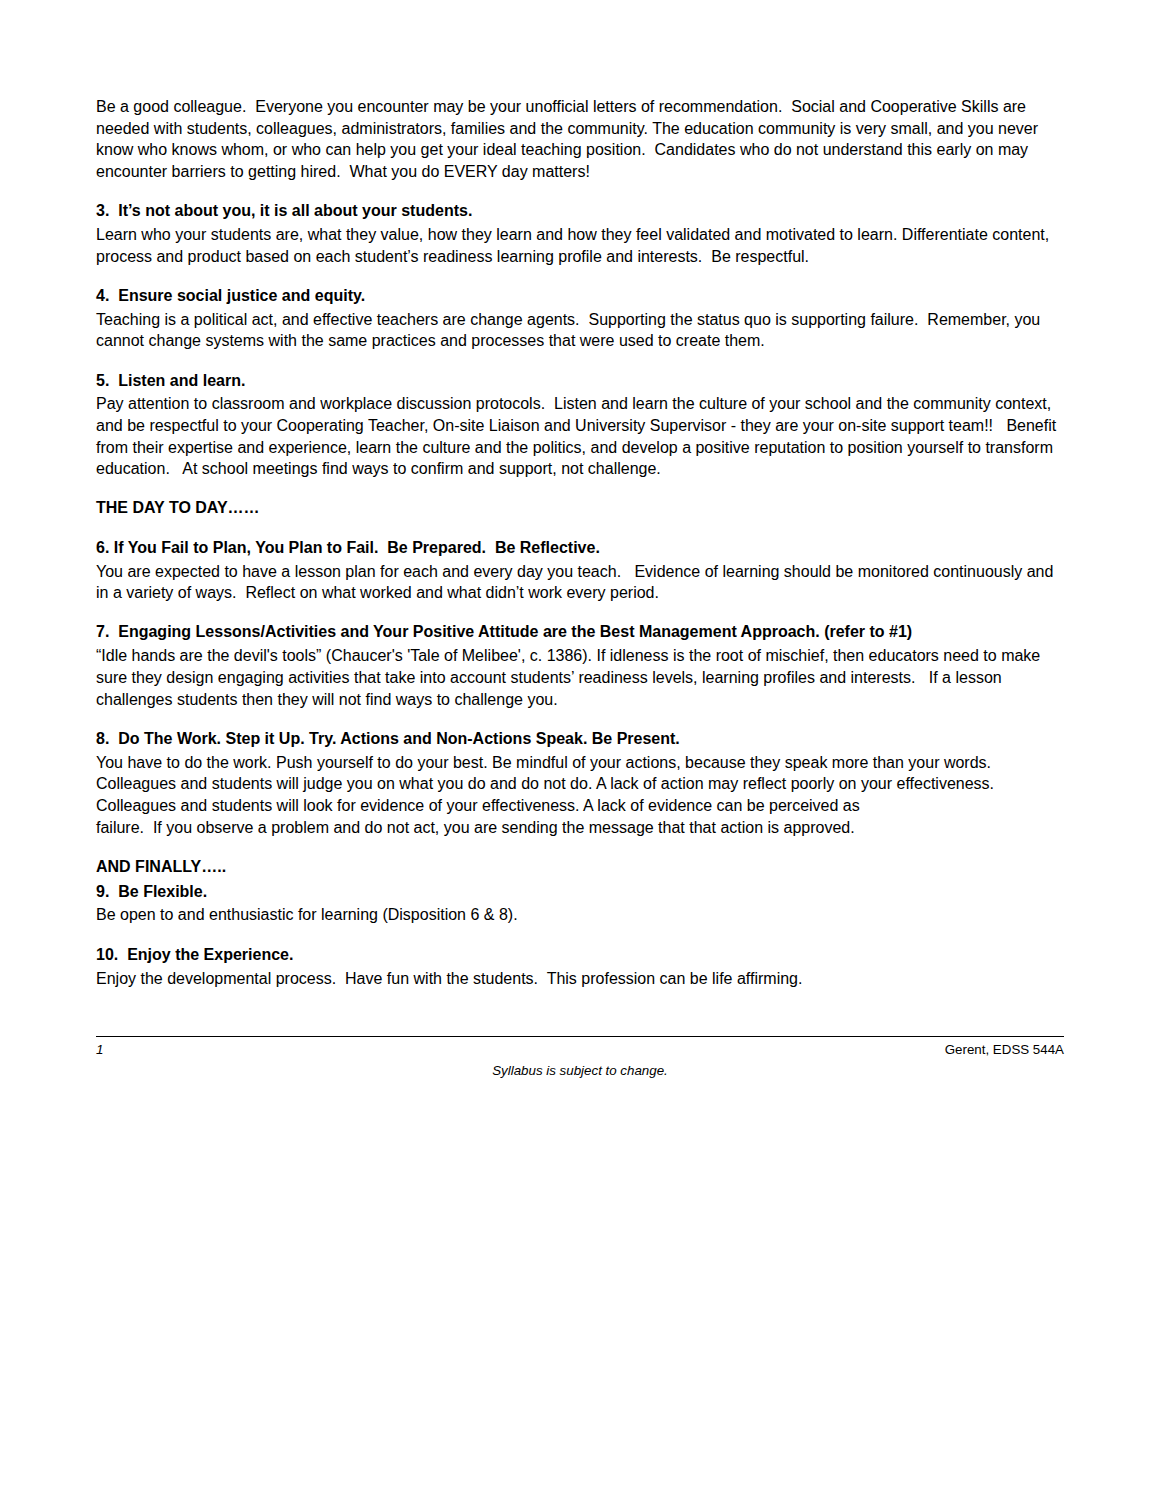Be a good colleague. Everyone you encounter may be your unofficial letters of recommendation. Social and Cooperative Skills are needed with students, colleagues, administrators, families and the community. The education community is very small, and you never know who knows whom, or who can help you get your ideal teaching position. Candidates who do not understand this early on may encounter barriers to getting hired. What you do EVERY day matters!
3. It’s not about you, it is all about your students.
Learn who your students are, what they value, how they learn and how they feel validated and motivated to learn. Differentiate content, process and product based on each student’s readiness learning profile and interests. Be respectful.
4. Ensure social justice and equity.
Teaching is a political act, and effective teachers are change agents. Supporting the status quo is supporting failure. Remember, you cannot change systems with the same practices and processes that were used to create them.
5. Listen and learn.
Pay attention to classroom and workplace discussion protocols. Listen and learn the culture of your school and the community context, and be respectful to your Cooperating Teacher, On-site Liaison and University Supervisor - they are your on-site support team!! Benefit from their expertise and experience, learn the culture and the politics, and develop a positive reputation to position yourself to transform education. At school meetings find ways to confirm and support, not challenge.
THE DAY TO DAY……
6. If You Fail to Plan, You Plan to Fail. Be Prepared. Be Reflective.
You are expected to have a lesson plan for each and every day you teach. Evidence of learning should be monitored continuously and in a variety of ways. Reflect on what worked and what didn’t work every period.
7. Engaging Lessons/Activities and Your Positive Attitude are the Best Management Approach. (refer to #1)
“Idle hands are the devil's tools” (Chaucer's 'Tale of Melibee', c. 1386). If idleness is the root of mischief, then educators need to make sure they design engaging activities that take into account students’ readiness levels, learning profiles and interests. If a lesson challenges students then they will not find ways to challenge you.
8. Do The Work. Step it Up. Try. Actions and Non-Actions Speak. Be Present.
You have to do the work. Push yourself to do your best. Be mindful of your actions, because they speak more than your words. Colleagues and students will judge you on what you do and do not do. A lack of action may reflect poorly on your effectiveness. Colleagues and students will look for evidence of your effectiveness. A lack of evidence can be perceived as
failure. If you observe a problem and do not act, you are sending the message that that action is approved.
AND FINALLY…..
9. Be Flexible.
Be open to and enthusiastic for learning (Disposition 6 & 8).
10. Enjoy the Experience.
Enjoy the developmental process. Have fun with the students. This profession can be life affirming.
1 Gerent, EDSS 544A
Syllabus is subject to change.